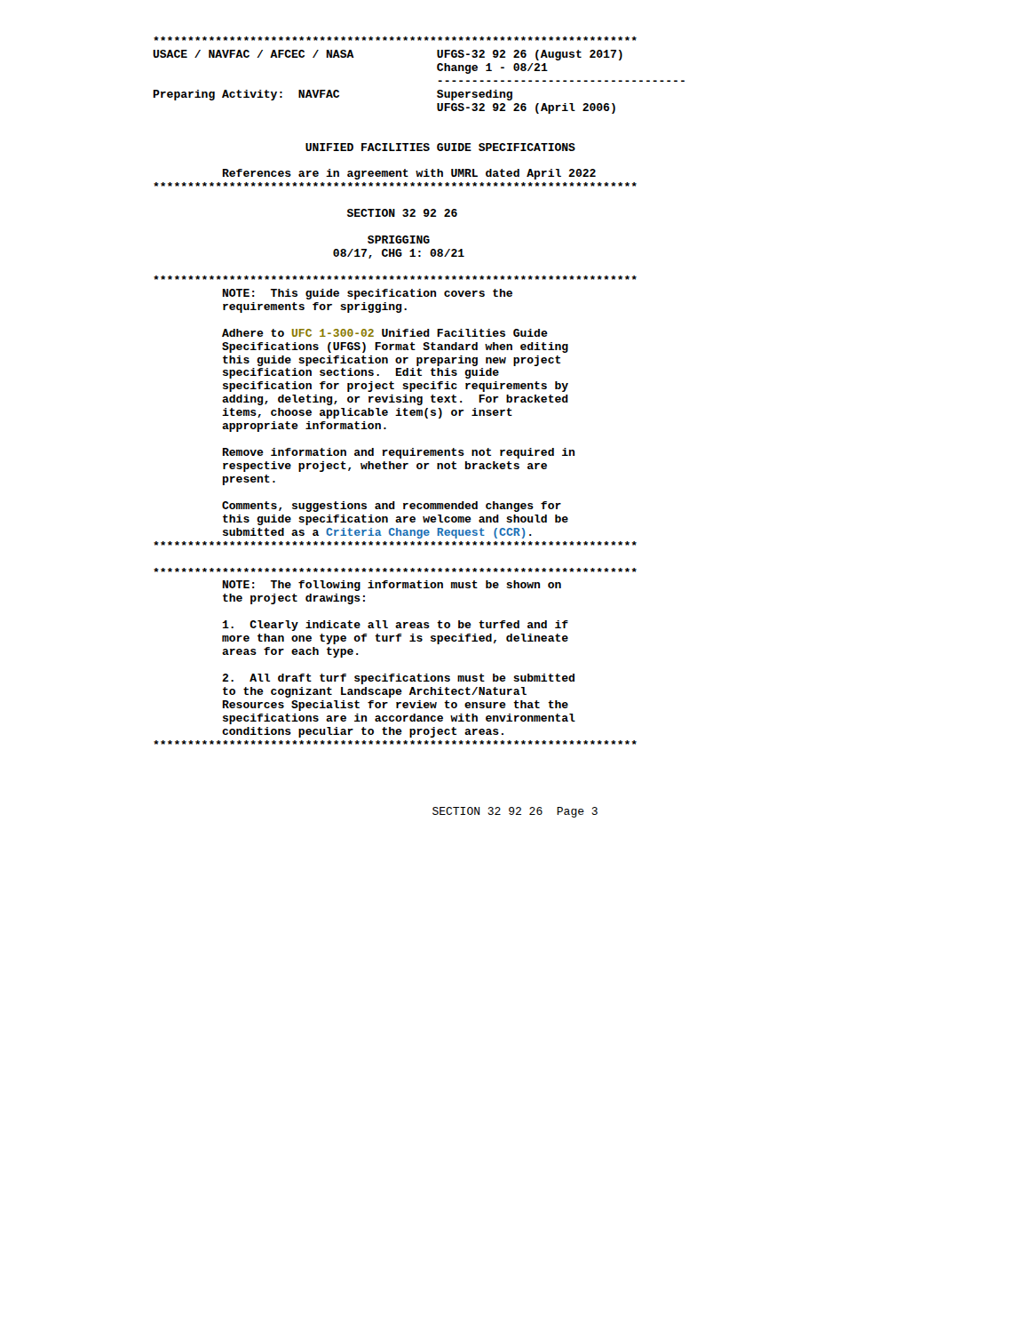**********************************************************************
USACE / NAVFAC / AFCEC / NASA            UFGS-32 92 26 (August 2017)
                                         Change 1 - 08/21
                                         ------------------------------------
Preparing Activity:  NAVFAC              Superseding
                                         UFGS-32 92 26 (April 2006)


                      UNIFIED FACILITIES GUIDE SPECIFICATIONS

          References are in agreement with UMRL dated April 2022
**********************************************************************

                            SECTION 32 92 26

                               SPRIGGING
                          08/17, CHG 1: 08/21

**********************************************************************
          NOTE:  This guide specification covers the
          requirements for sprigging.

          Adhere to UFC 1-300-02 Unified Facilities Guide
          Specifications (UFGS) Format Standard when editing
          this guide specification or preparing new project
          specification sections.  Edit this guide
          specification for project specific requirements by
          adding, deleting, or revising text.  For bracketed
          items, choose applicable item(s) or insert
          appropriate information.

          Remove information and requirements not required in
          respective project, whether or not brackets are
          present.

          Comments, suggestions and recommended changes for
          this guide specification are welcome and should be
          submitted as a Criteria Change Request (CCR).
**********************************************************************

**********************************************************************
          NOTE:  The following information must be shown on
          the project drawings:

          1.  Clearly indicate all areas to be turfed and if
          more than one type of turf is specified, delineate
          areas for each type.

          2.  All draft turf specifications must be submitted
          to the cognizant Landscape Architect/Natural
          Resources Specialist for review to ensure that the
          specifications are in accordance with environmental
          conditions peculiar to the project areas.
**********************************************************************
SECTION 32 92 26  Page 3